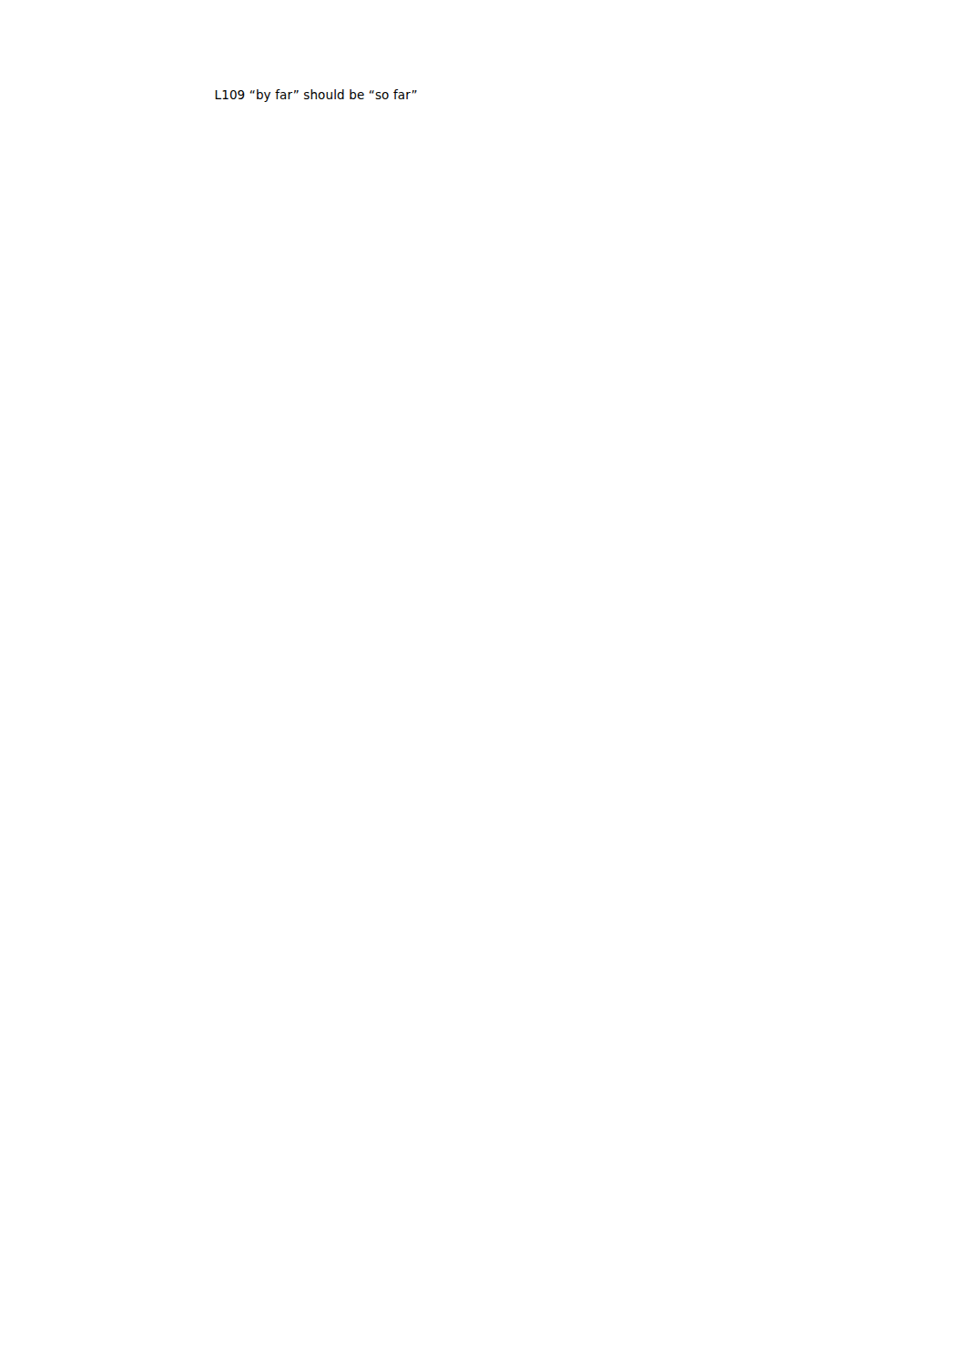L109 “by far” should be “so far”